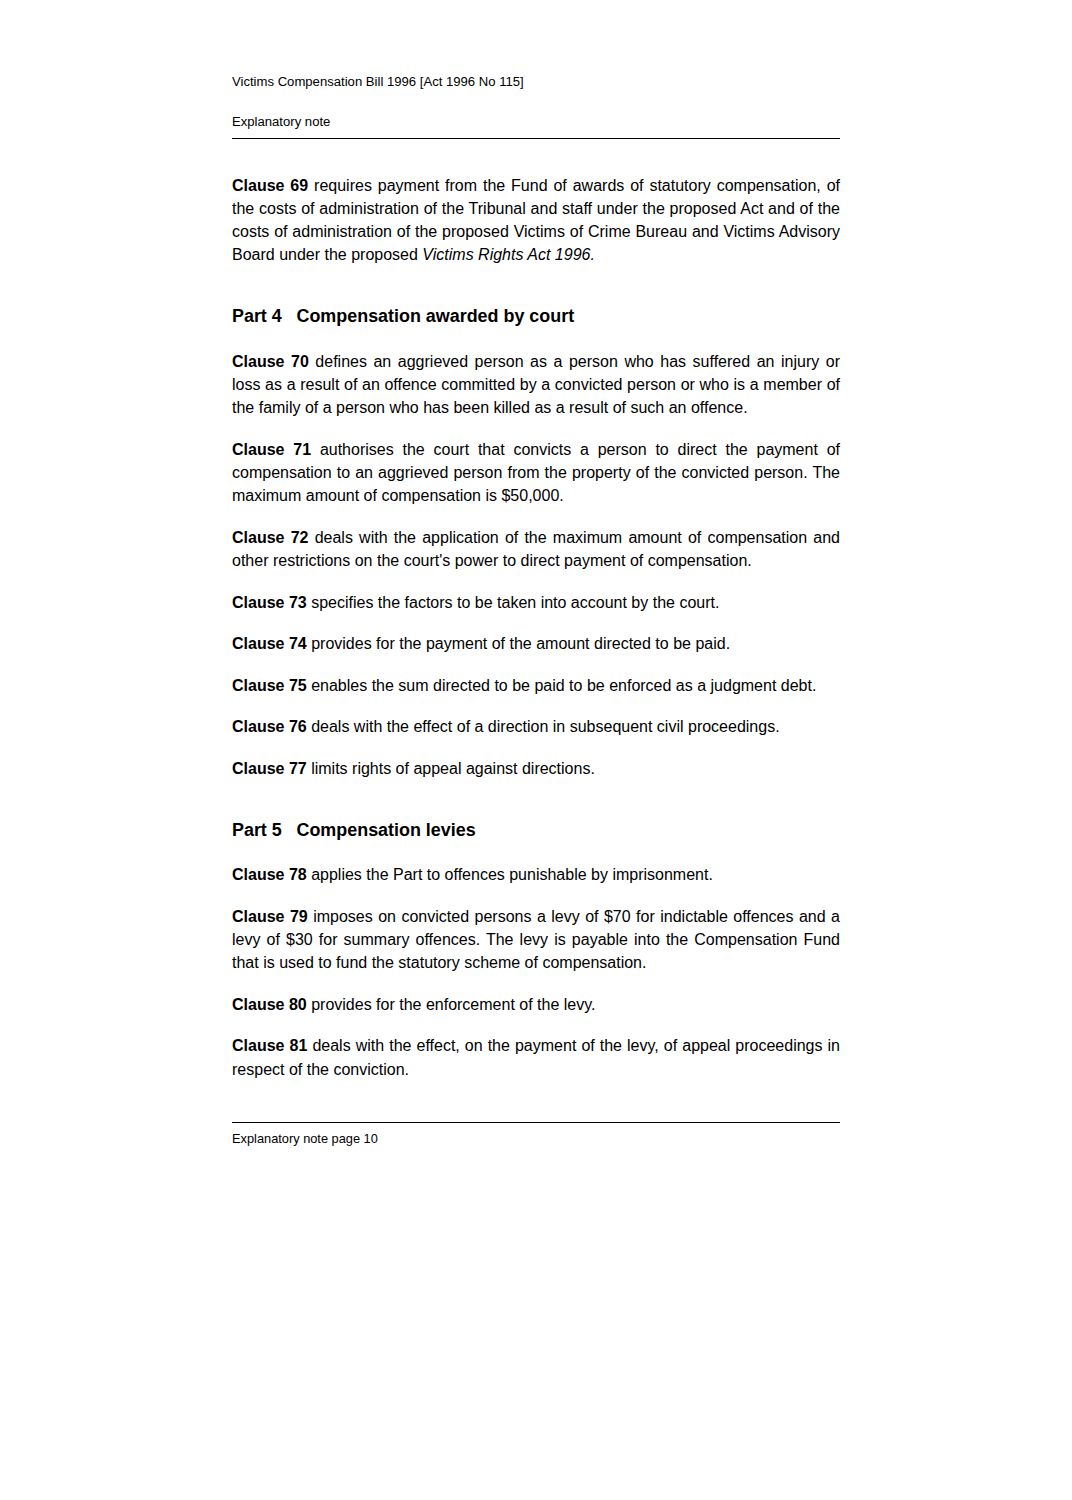Victims Compensation Bill 1996 [Act 1996 No 115]
Explanatory note
Clause 69 requires payment from the Fund of awards of statutory compensation, of the costs of administration of the Tribunal and staff under the proposed Act and of the costs of administration of the proposed Victims of Crime Bureau and Victims Advisory Board under the proposed Victims Rights Act 1996.
Part 4 Compensation awarded by court
Clause 70 defines an aggrieved person as a person who has suffered an injury or loss as a result of an offence committed by a convicted person or who is a member of the family of a person who has been killed as a result of such an offence.
Clause 71 authorises the court that convicts a person to direct the payment of compensation to an aggrieved person from the property of the convicted person. The maximum amount of compensation is $50,000.
Clause 72 deals with the application of the maximum amount of compensation and other restrictions on the court's power to direct payment of compensation.
Clause 73 specifies the factors to be taken into account by the court.
Clause 74 provides for the payment of the amount directed to be paid.
Clause 75 enables the sum directed to be paid to be enforced as a judgment debt.
Clause 76 deals with the effect of a direction in subsequent civil proceedings.
Clause 77 limits rights of appeal against directions.
Part 5 Compensation levies
Clause 78 applies the Part to offences punishable by imprisonment.
Clause 79 imposes on convicted persons a levy of $70 for indictable offences and a levy of $30 for summary offences. The levy is payable into the Compensation Fund that is used to fund the statutory scheme of compensation.
Clause 80 provides for the enforcement of the levy.
Clause 81 deals with the effect, on the payment of the levy, of appeal proceedings in respect of the conviction.
Explanatory note page 10